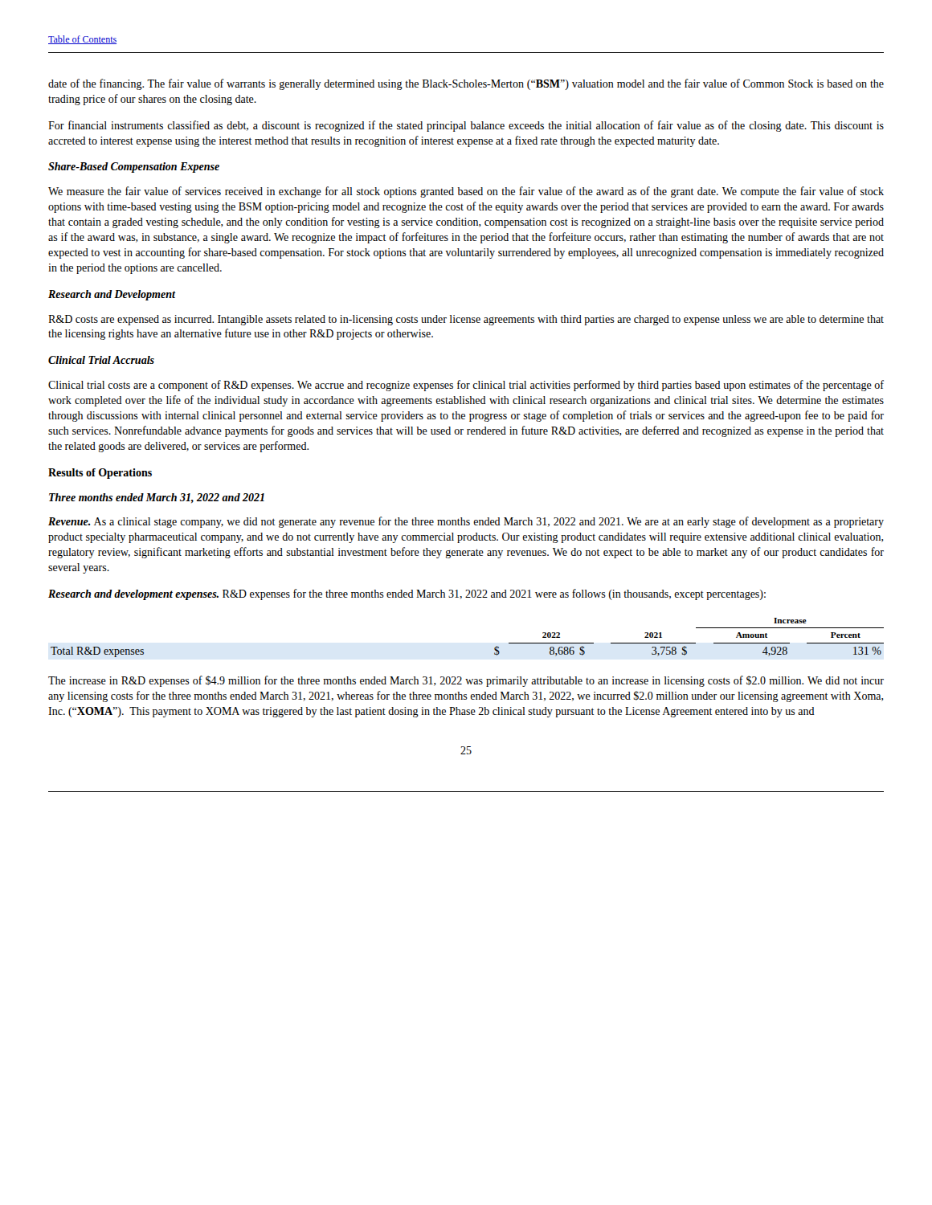Table of Contents
date of the financing. The fair value of warrants is generally determined using the Black-Scholes-Merton (“BSM”) valuation model and the fair value of Common Stock is based on the trading price of our shares on the closing date.
For financial instruments classified as debt, a discount is recognized if the stated principal balance exceeds the initial allocation of fair value as of the closing date. This discount is accreted to interest expense using the interest method that results in recognition of interest expense at a fixed rate through the expected maturity date.
Share-Based Compensation Expense
We measure the fair value of services received in exchange for all stock options granted based on the fair value of the award as of the grant date. We compute the fair value of stock options with time-based vesting using the BSM option-pricing model and recognize the cost of the equity awards over the period that services are provided to earn the award. For awards that contain a graded vesting schedule, and the only condition for vesting is a service condition, compensation cost is recognized on a straight-line basis over the requisite service period as if the award was, in substance, a single award. We recognize the impact of forfeitures in the period that the forfeiture occurs, rather than estimating the number of awards that are not expected to vest in accounting for share-based compensation. For stock options that are voluntarily surrendered by employees, all unrecognized compensation is immediately recognized in the period the options are cancelled.
Research and Development
R&D costs are expensed as incurred. Intangible assets related to in-licensing costs under license agreements with third parties are charged to expense unless we are able to determine that the licensing rights have an alternative future use in other R&D projects or otherwise.
Clinical Trial Accruals
Clinical trial costs are a component of R&D expenses. We accrue and recognize expenses for clinical trial activities performed by third parties based upon estimates of the percentage of work completed over the life of the individual study in accordance with agreements established with clinical research organizations and clinical trial sites. We determine the estimates through discussions with internal clinical personnel and external service providers as to the progress or stage of completion of trials or services and the agreed-upon fee to be paid for such services. Nonrefundable advance payments for goods and services that will be used or rendered in future R&D activities, are deferred and recognized as expense in the period that the related goods are delivered, or services are performed.
Results of Operations
Three months ended March 31, 2022 and 2021
Revenue. As a clinical stage company, we did not generate any revenue for the three months ended March 31, 2022 and 2021. We are at an early stage of development as a proprietary product specialty pharmaceutical company, and we do not currently have any commercial products. Our existing product candidates will require extensive additional clinical evaluation, regulatory review, significant marketing efforts and substantial investment before they generate any revenues. We do not expect to be able to market any of our product candidates for several years.
Research and development expenses. R&D expenses for the three months ended March 31, 2022 and 2021 were as follows (in thousands, except percentages):
| | | | | | | | Increase |
| | | 2022 | | 2021 | | Amount | | Percent |
| Total R&D expenses | $ | 8,686 | $ | | 3,758 | $ | | 4,928 | | 131 % |
The increase in R&D expenses of $4.9 million for the three months ended March 31, 2022 was primarily attributable to an increase in licensing costs of $2.0 million. We did not incur any licensing costs for the three months ended March 31, 2021, whereas for the three months ended March 31, 2022, we incurred $2.0 million under our licensing agreement with Xoma, Inc. (“XOMA”). This payment to XOMA was triggered by the last patient dosing in the Phase 2b clinical study pursuant to the License Agreement entered into by us and
25